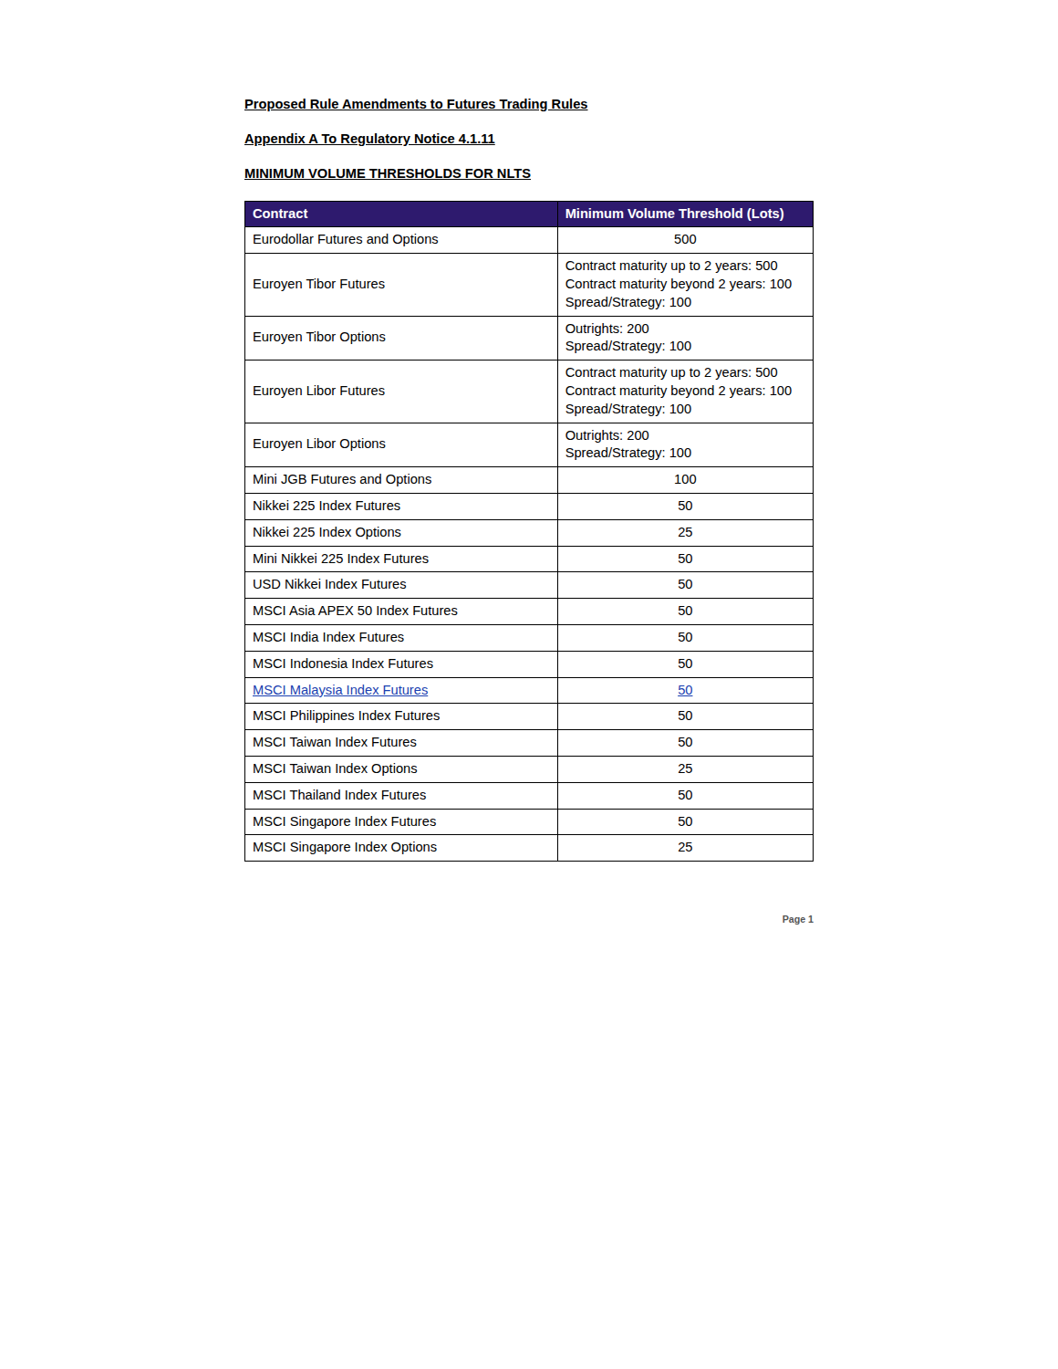Proposed Rule Amendments to Futures Trading Rules
Appendix A To Regulatory Notice 4.1.11
MINIMUM VOLUME THRESHOLDS FOR NLTS
| Contract | Minimum Volume Threshold (Lots) |
| --- | --- |
| Eurodollar Futures and Options | 500 |
| Euroyen Tibor Futures | Contract maturity up to 2 years: 500 Contract maturity beyond 2 years: 100 Spread/Strategy: 100 |
| Euroyen Tibor Options | Outrights: 200 Spread/Strategy: 100 |
| Euroyen Libor Futures | Contract maturity up to 2 years: 500 Contract maturity beyond 2 years: 100 Spread/Strategy: 100 |
| Euroyen Libor Options | Outrights: 200 Spread/Strategy: 100 |
| Mini JGB Futures and Options | 100 |
| Nikkei 225 Index Futures | 50 |
| Nikkei 225 Index Options | 25 |
| Mini Nikkei 225 Index Futures | 50 |
| USD Nikkei Index Futures | 50 |
| MSCI Asia APEX 50 Index Futures | 50 |
| MSCI India Index Futures | 50 |
| MSCI Indonesia Index Futures | 50 |
| MSCI Malaysia Index Futures | 50 |
| MSCI Philippines Index Futures | 50 |
| MSCI Taiwan Index Futures | 50 |
| MSCI Taiwan Index Options | 25 |
| MSCI Thailand Index Futures | 50 |
| MSCI Singapore Index Futures | 50 |
| MSCI Singapore Index Options | 25 |
Page 1